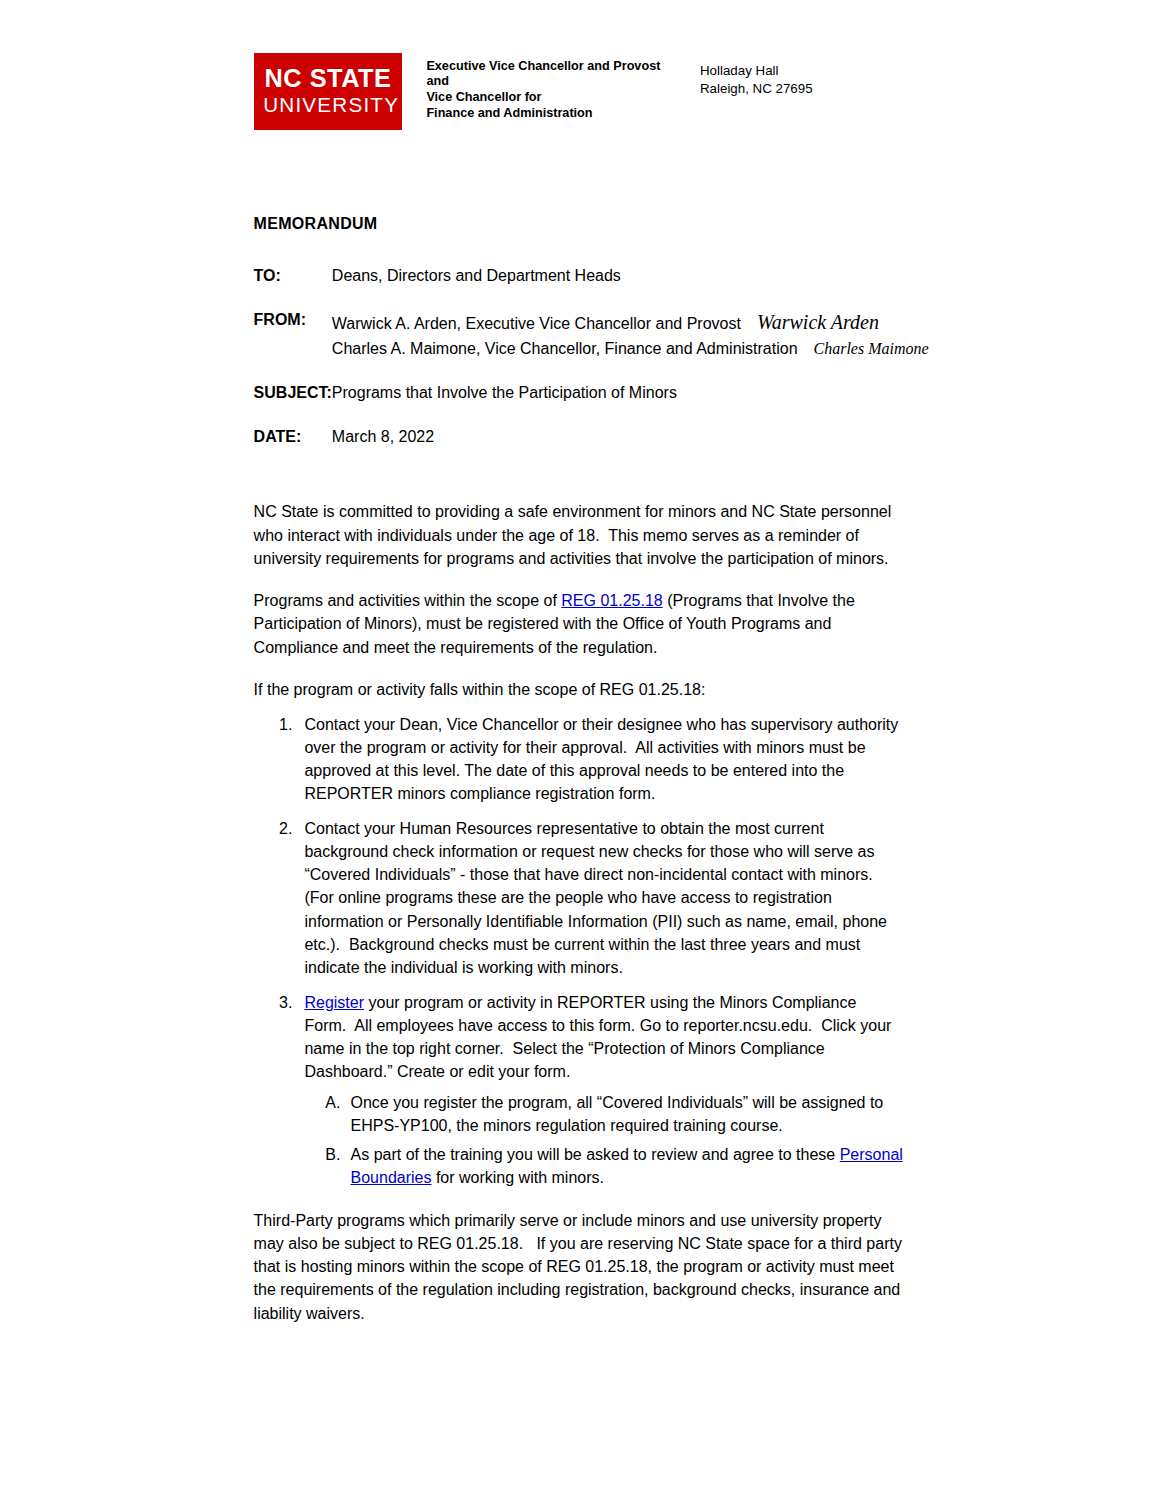NC STATE UNIVERSITY
Executive Vice Chancellor and Provost
and
Vice Chancellor for
Finance and Administration
Holladay Hall
Raleigh, NC 27695
MEMORANDUM
| TO: | Deans, Directors and Department Heads |
| FROM: | Warwick A. Arden, Executive Vice Chancellor and Provost Warwick Arden Charles A. Maimone, Vice Chancellor, Finance and Administration Charles Maimone |
| SUBJECT: | Programs that Involve the Participation of Minors |
| DATE: | March 8, 2022 |
NC State is committed to providing a safe environment for minors and NC State personnel who interact with individuals under the age of 18. This memo serves as a reminder of university requirements for programs and activities that involve the participation of minors.
Programs and activities within the scope of REG 01.25.18 (Programs that Involve the Participation of Minors), must be registered with the Office of Youth Programs and Compliance and meet the requirements of the regulation.
If the program or activity falls within the scope of REG 01.25.18:
Contact your Dean, Vice Chancellor or their designee who has supervisory authority over the program or activity for their approval. All activities with minors must be approved at this level. The date of this approval needs to be entered into the REPORTER minors compliance registration form.
Contact your Human Resources representative to obtain the most current background check information or request new checks for those who will serve as “Covered Individuals” - those that have direct non-incidental contact with minors. (For online programs these are the people who have access to registration information or Personally Identifiable Information (PII) such as name, email, phone etc.). Background checks must be current within the last three years and must indicate the individual is working with minors.
Register your program or activity in REPORTER using the Minors Compliance Form. All employees have access to this form. Go to reporter.ncsu.edu. Click your name in the top right corner. Select the “Protection of Minors Compliance Dashboard.” Create or edit your form.
Once you register the program, all “Covered Individuals” will be assigned to EHPS-YP100, the minors regulation required training course.
As part of the training you will be asked to review and agree to these Personal Boundaries for working with minors.
Third-Party programs which primarily serve or include minors and use university property may also be subject to REG 01.25.18. If you are reserving NC State space for a third party that is hosting minors within the scope of REG 01.25.18, the program or activity must meet the requirements of the regulation including registration, background checks, insurance and liability waivers.